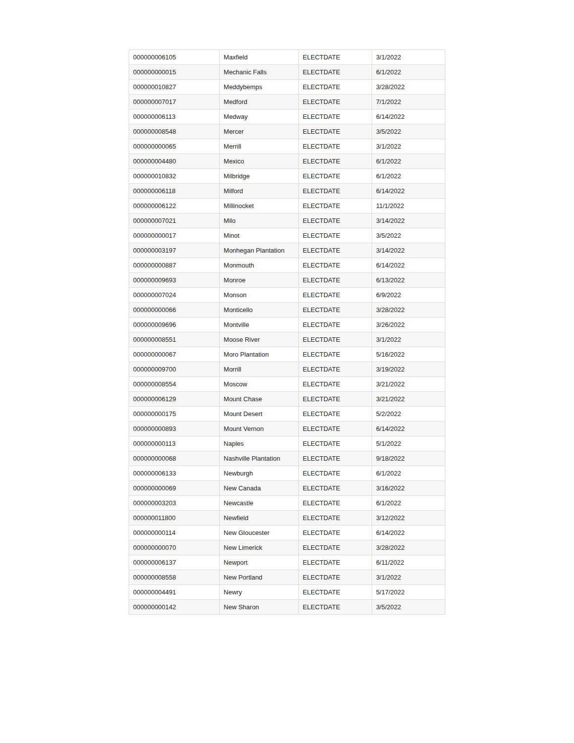| 000000006105 | Maxfield | ELECTDATE | 3/1/2022 |
| 000000000015 | Mechanic Falls | ELECTDATE | 6/1/2022 |
| 000000010827 | Meddybemps | ELECTDATE | 3/28/2022 |
| 000000007017 | Medford | ELECTDATE | 7/1/2022 |
| 000000006113 | Medway | ELECTDATE | 6/14/2022 |
| 000000008548 | Mercer | ELECTDATE | 3/5/2022 |
| 000000000065 | Merrill | ELECTDATE | 3/1/2022 |
| 000000004480 | Mexico | ELECTDATE | 6/1/2022 |
| 000000010832 | Milbridge | ELECTDATE | 6/1/2022 |
| 000000006118 | Milford | ELECTDATE | 6/14/2022 |
| 000000006122 | Millinocket | ELECTDATE | 11/1/2022 |
| 000000007021 | Milo | ELECTDATE | 3/14/2022 |
| 000000000017 | Minot | ELECTDATE | 3/5/2022 |
| 000000003197 | Monhegan Plantation | ELECTDATE | 3/14/2022 |
| 000000000887 | Monmouth | ELECTDATE | 6/14/2022 |
| 000000009693 | Monroe | ELECTDATE | 6/13/2022 |
| 000000007024 | Monson | ELECTDATE | 6/9/2022 |
| 000000000066 | Monticello | ELECTDATE | 3/28/2022 |
| 000000009696 | Montville | ELECTDATE | 3/26/2022 |
| 000000008551 | Moose River | ELECTDATE | 3/1/2022 |
| 000000000067 | Moro Plantation | ELECTDATE | 5/16/2022 |
| 000000009700 | Morrill | ELECTDATE | 3/19/2022 |
| 000000008554 | Moscow | ELECTDATE | 3/21/2022 |
| 000000006129 | Mount Chase | ELECTDATE | 3/21/2022 |
| 000000000175 | Mount Desert | ELECTDATE | 5/2/2022 |
| 000000000893 | Mount Vernon | ELECTDATE | 6/14/2022 |
| 000000000113 | Naples | ELECTDATE | 5/1/2022 |
| 000000000068 | Nashville Plantation | ELECTDATE | 9/18/2022 |
| 000000006133 | Newburgh | ELECTDATE | 6/1/2022 |
| 000000000069 | New Canada | ELECTDATE | 3/16/2022 |
| 000000003203 | Newcastle | ELECTDATE | 6/1/2022 |
| 000000011800 | Newfield | ELECTDATE | 3/12/2022 |
| 000000000114 | New Gloucester | ELECTDATE | 6/14/2022 |
| 000000000070 | New Limerick | ELECTDATE | 3/28/2022 |
| 000000006137 | Newport | ELECTDATE | 6/11/2022 |
| 000000008558 | New Portland | ELECTDATE | 3/1/2022 |
| 000000004491 | Newry | ELECTDATE | 5/17/2022 |
| 000000000142 | New Sharon | ELECTDATE | 3/5/2022 |